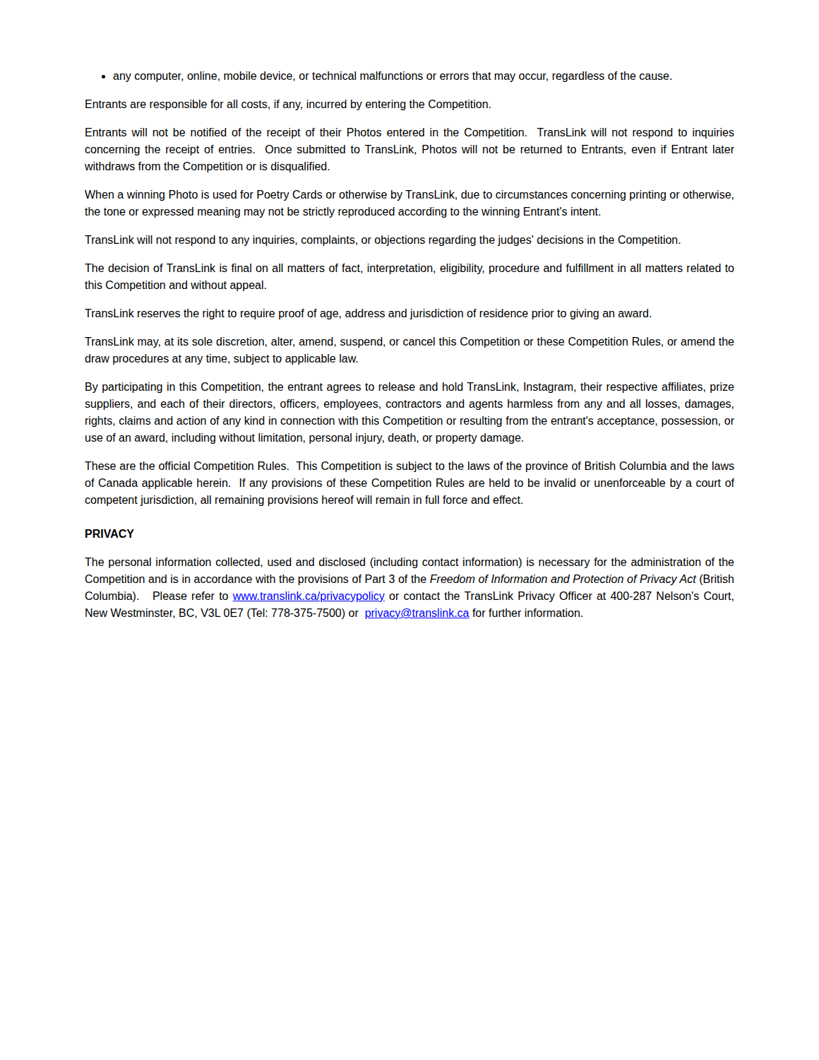any computer, online, mobile device, or technical malfunctions or errors that may occur, regardless of the cause.
Entrants are responsible for all costs, if any, incurred by entering the Competition.
Entrants will not be notified of the receipt of their Photos entered in the Competition. TransLink will not respond to inquiries concerning the receipt of entries. Once submitted to TransLink, Photos will not be returned to Entrants, even if Entrant later withdraws from the Competition or is disqualified.
When a winning Photo is used for Poetry Cards or otherwise by TransLink, due to circumstances concerning printing or otherwise, the tone or expressed meaning may not be strictly reproduced according to the winning Entrant's intent.
TransLink will not respond to any inquiries, complaints, or objections regarding the judges' decisions in the Competition.
The decision of TransLink is final on all matters of fact, interpretation, eligibility, procedure and fulfillment in all matters related to this Competition and without appeal.
TransLink reserves the right to require proof of age, address and jurisdiction of residence prior to giving an award.
TransLink may, at its sole discretion, alter, amend, suspend, or cancel this Competition or these Competition Rules, or amend the draw procedures at any time, subject to applicable law.
By participating in this Competition, the entrant agrees to release and hold TransLink, Instagram, their respective affiliates, prize suppliers, and each of their directors, officers, employees, contractors and agents harmless from any and all losses, damages, rights, claims and action of any kind in connection with this Competition or resulting from the entrant's acceptance, possession, or use of an award, including without limitation, personal injury, death, or property damage.
These are the official Competition Rules. This Competition is subject to the laws of the province of British Columbia and the laws of Canada applicable herein. If any provisions of these Competition Rules are held to be invalid or unenforceable by a court of competent jurisdiction, all remaining provisions hereof will remain in full force and effect.
PRIVACY
The personal information collected, used and disclosed (including contact information) is necessary for the administration of the Competition and is in accordance with the provisions of Part 3 of the Freedom of Information and Protection of Privacy Act (British Columbia). Please refer to www.translink.ca/privacypolicy or contact the TransLink Privacy Officer at 400-287 Nelson's Court, New Westminster, BC, V3L 0E7 (Tel: 778-375-7500) or privacy@translink.ca for further information.